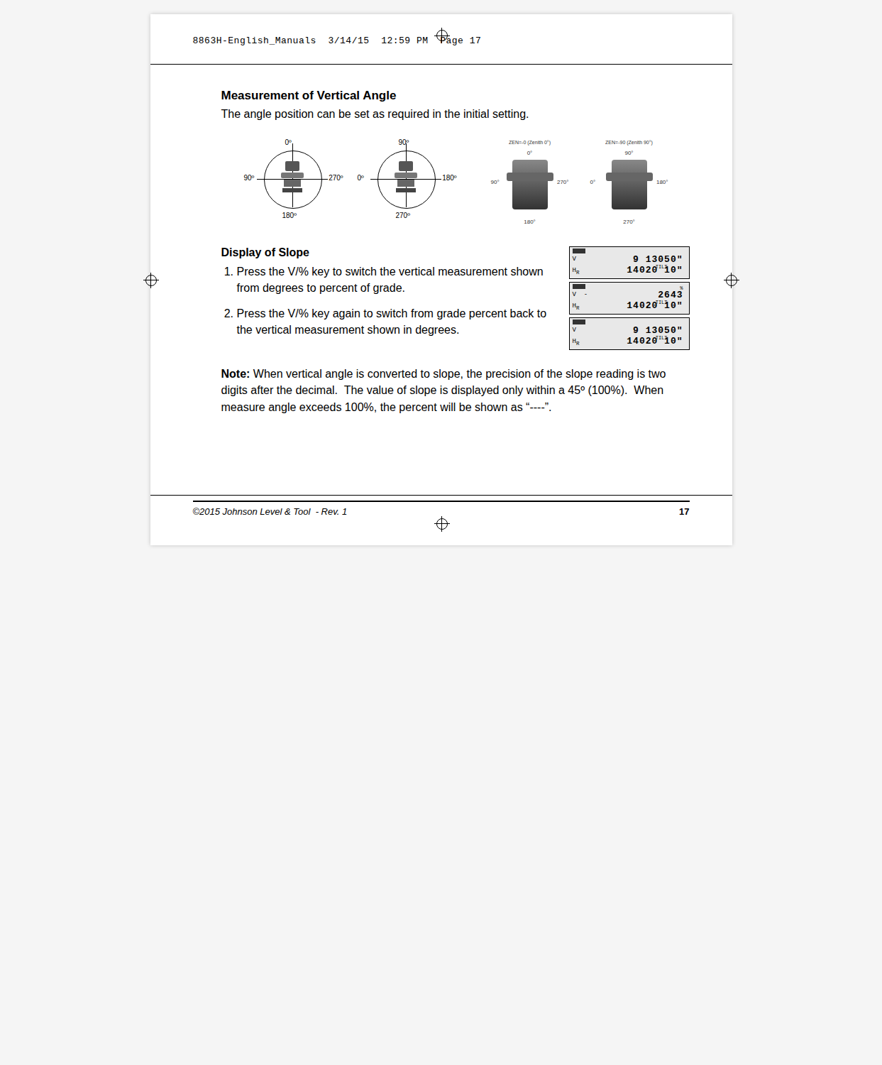8863H-English_Manuals 3/14/15 12:59 PM Page 17
Measurement of Vertical Angle
The angle position can be set as required in the initial setting.
0º 180º 90º 270º
90º 270º 0º 180º
ZEN=-0 (Zenith 0°)
0°
90°
270°
180°
ZEN=-90 (Zenith 90°)
90°
0°
180°
270°
Display of Slope
Press the V/% key to switch the vertical measurement shown from degrees to percent of grade.
Press the V/% key again to switch from grade percent back to the vertical measurement shown in degrees.
V
9 13050"
TILT
HR
14020 10"
%
V -
2643
TILT
HR
14020 10"
V
9 13050"
TILT
HR
14020 10"
Note: When vertical angle is converted to slope, the precision of the slope reading is two digits after the decimal. The value of slope is displayed only within a 45º (100%). When measure angle exceeds 100%, the percent will be shown as “----”.
©2015 Johnson Level & Tool - Rev. 1 17